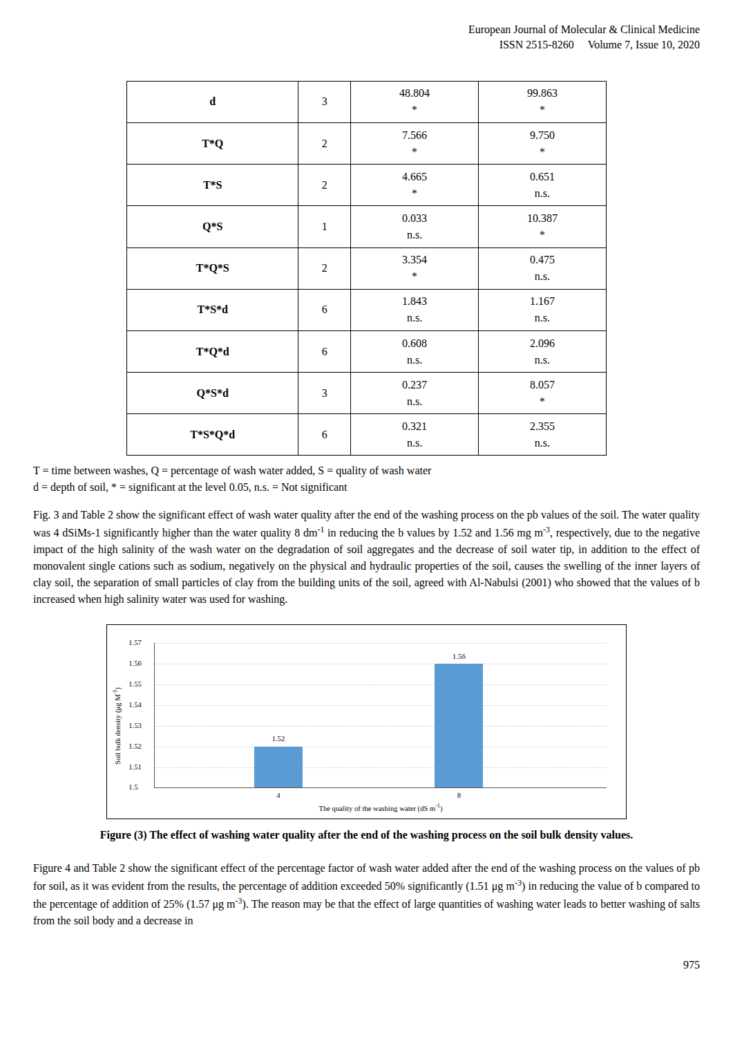European Journal of Molecular & Clinical Medicine
ISSN 2515-8260 Volume 7, Issue 10, 2020
| d | 3 | 48.804 * | 99.863 * |
| T*Q | 2 | 7.566 * | 9.750 * |
| T*S | 2 | 4.665 * | 0.651 n.s. |
| Q*S | 1 | 0.033 n.s. | 10.387 * |
| T*Q*S | 2 | 3.354 * | 0.475 n.s. |
| T*S*d | 6 | 1.843 n.s. | 1.167 n.s. |
| T*Q*d | 6 | 0.608 n.s. | 2.096 n.s. |
| Q*S*d | 3 | 0.237 n.s. | 8.057 * |
| T*S*Q*d | 6 | 0.321 n.s. | 2.355 n.s. |
T = time between washes, Q = percentage of wash water added, S = quality of wash water
d = depth of soil, * = significant at the level 0.05, n.s. = Not significant
Fig. 3 and Table 2 show the significant effect of wash water quality after the end of the washing process on the pb values of the soil. The water quality was 4 dSiMs-1 significantly higher than the water quality 8 dm-1 in reducing the b values by 1.52 and 1.56 mg m-3, respectively, due to the negative impact of the high salinity of the wash water on the degradation of soil aggregates and the decrease of soil water tip, in addition to the effect of monovalent single cations such as sodium, negatively on the physical and hydraulic properties of the soil, causes the swelling of the inner layers of clay soil, the separation of small particles of clay from the building units of the soil, agreed with Al-Nabulsi (2001) who showed that the values of b increased when high salinity water was used for washing.
Soil bulk density (μg M-1)
1.57
1.56
1.55
1.54
1.53
1.52
1.51
1.5
1.52
4
1.56
8
The quality of the washing water (dS m-1)
Figure (3) The effect of washing water quality after the end of the washing process on the soil bulk density values.
Figure 4 and Table 2 show the significant effect of the percentage factor of wash water added after the end of the washing process on the values of pb for soil, as it was evident from the results, the percentage of addition exceeded 50% significantly (1.51 μg m-3) in reducing the value of b compared to the percentage of addition of 25% (1.57 μg m-3). The reason may be that the effect of large quantities of washing water leads to better washing of salts from the soil body and a decrease in
975